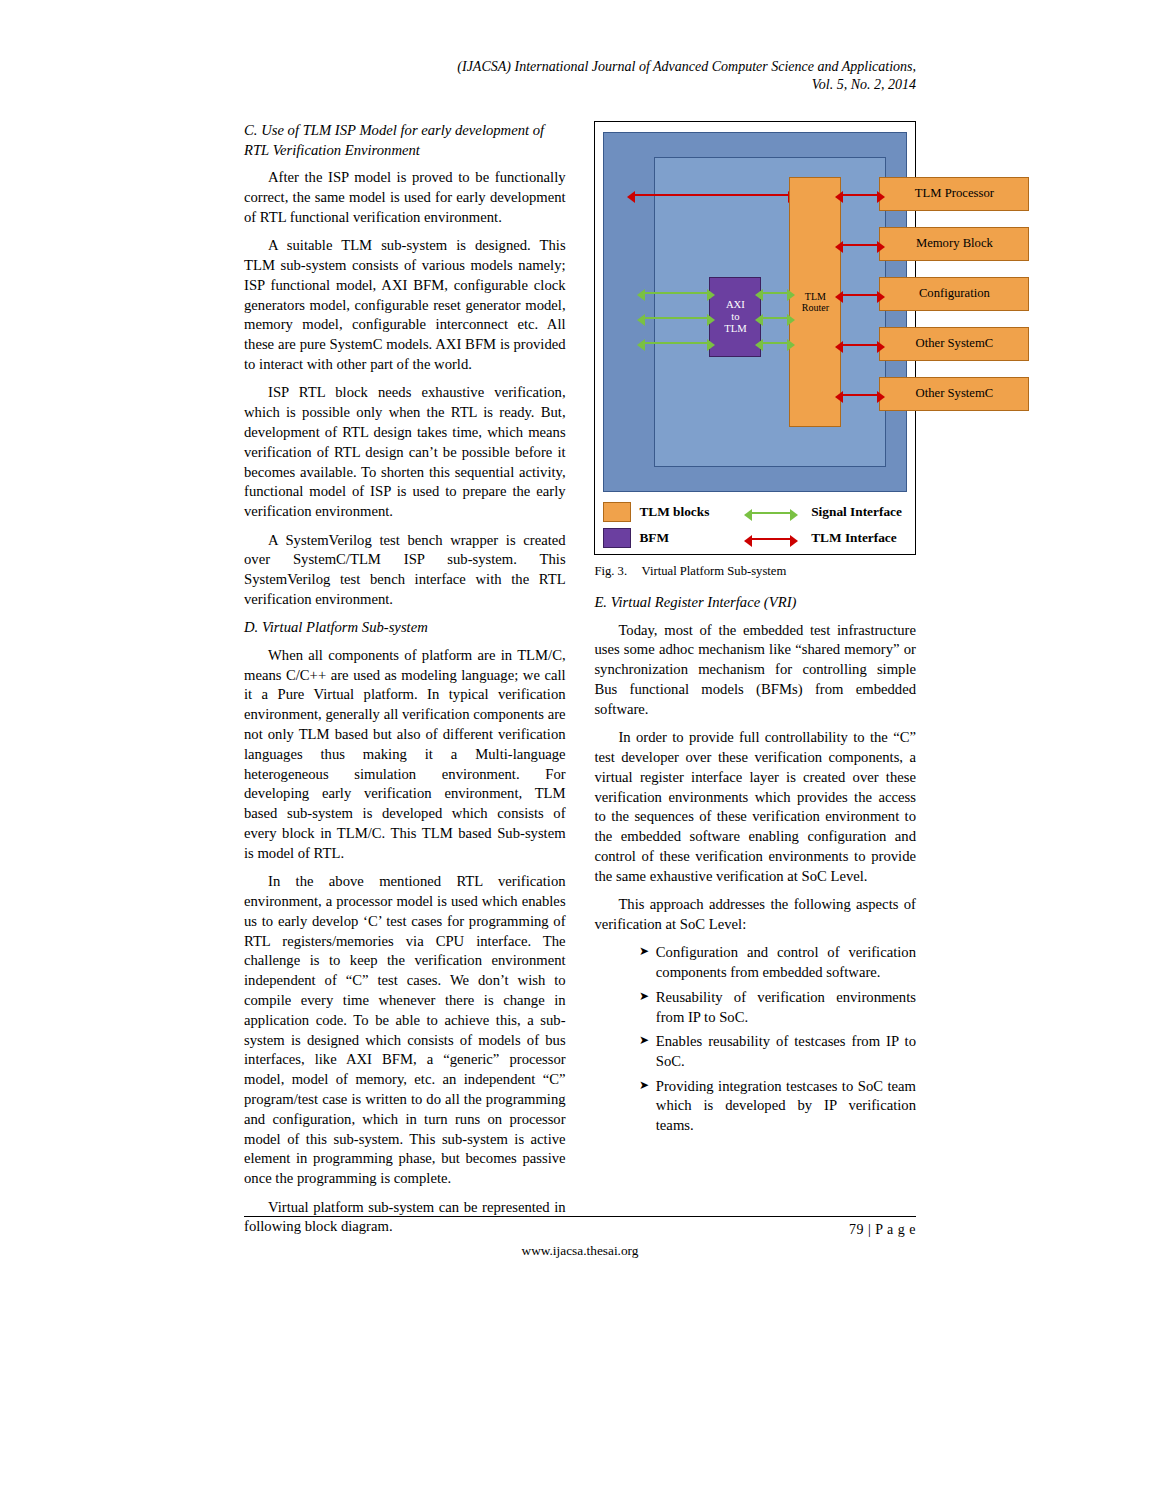(IJACSA) International Journal of Advanced Computer Science and Applications,
Vol. 5, No. 2, 2014
C. Use of TLM ISP Model for early development of RTL Verification Environment
After the ISP model is proved to be functionally correct, the same model is used for early development of RTL functional verification environment.
A suitable TLM sub-system is designed. This TLM sub-system consists of various models namely; ISP functional model, AXI BFM, configurable clock generators model, configurable reset generator model, memory model, configurable interconnect etc. All these are pure SystemC models. AXI BFM is provided to interact with other part of the world.
ISP RTL block needs exhaustive verification, which is possible only when the RTL is ready. But, development of RTL design takes time, which means verification of RTL design can’t be possible before it becomes available. To shorten this sequential activity, functional model of ISP is used to prepare the early verification environment.
A SystemVerilog test bench wrapper is created over SystemC/TLM ISP sub-system. This SystemVerilog test bench interface with the RTL verification environment.
D. Virtual Platform Sub-system
When all components of platform are in TLM/C, means C/C++ are used as modeling language; we call it a Pure Virtual platform. In typical verification environment, generally all verification components are not only TLM based but also of different verification languages thus making it a Multi-language heterogeneous simulation environment. For developing early verification environment, TLM based sub-system is developed which consists of every block in TLM/C. This TLM based Sub-system is model of RTL.
In the above mentioned RTL verification environment, a processor model is used which enables us to early develop ‘C’ test cases for programming of RTL registers/memories via CPU interface. The challenge is to keep the verification environment independent of “C” test cases. We don’t wish to compile every time whenever there is change in application code. To be able to achieve this, a sub-system is designed which consists of models of bus interfaces, like AXI BFM, a “generic” processor model, model of memory, etc. an independent “C” program/test case is written to do all the programming and configuration, which in turn runs on processor model of this sub-system. This sub-system is active element in programming phase, but becomes passive once the programming is complete.
Virtual platform sub-system can be represented in following block diagram.
TLM
Router
AXI
to
TLM
TLM Processor
Memory Block
Configuration
Other SystemC
Other SystemC
TLM blocks
Signal Interface
BFM
TLM Interface
Fig. 3. Virtual Platform Sub-system
E. Virtual Register Interface (VRI)
Today, most of the embedded test infrastructure uses some adhoc mechanism like “shared memory” or synchronization mechanism for controlling simple Bus functional models (BFMs) from embedded software.
In order to provide full controllability to the “C” test developer over these verification components, a virtual register interface layer is created over these verification environments which provides the access to the sequences of these verification environment to the embedded software enabling configuration and control of these verification environments to provide the same exhaustive verification at SoC Level.
This approach addresses the following aspects of verification at SoC Level:
Configuration and control of verification components from embedded software.
Reusability of verification environments from IP to SoC.
Enables reusability of testcases from IP to SoC.
Providing integration testcases to SoC team which is developed by IP verification teams.
79 | P a g e
www.ijacsa.thesai.org